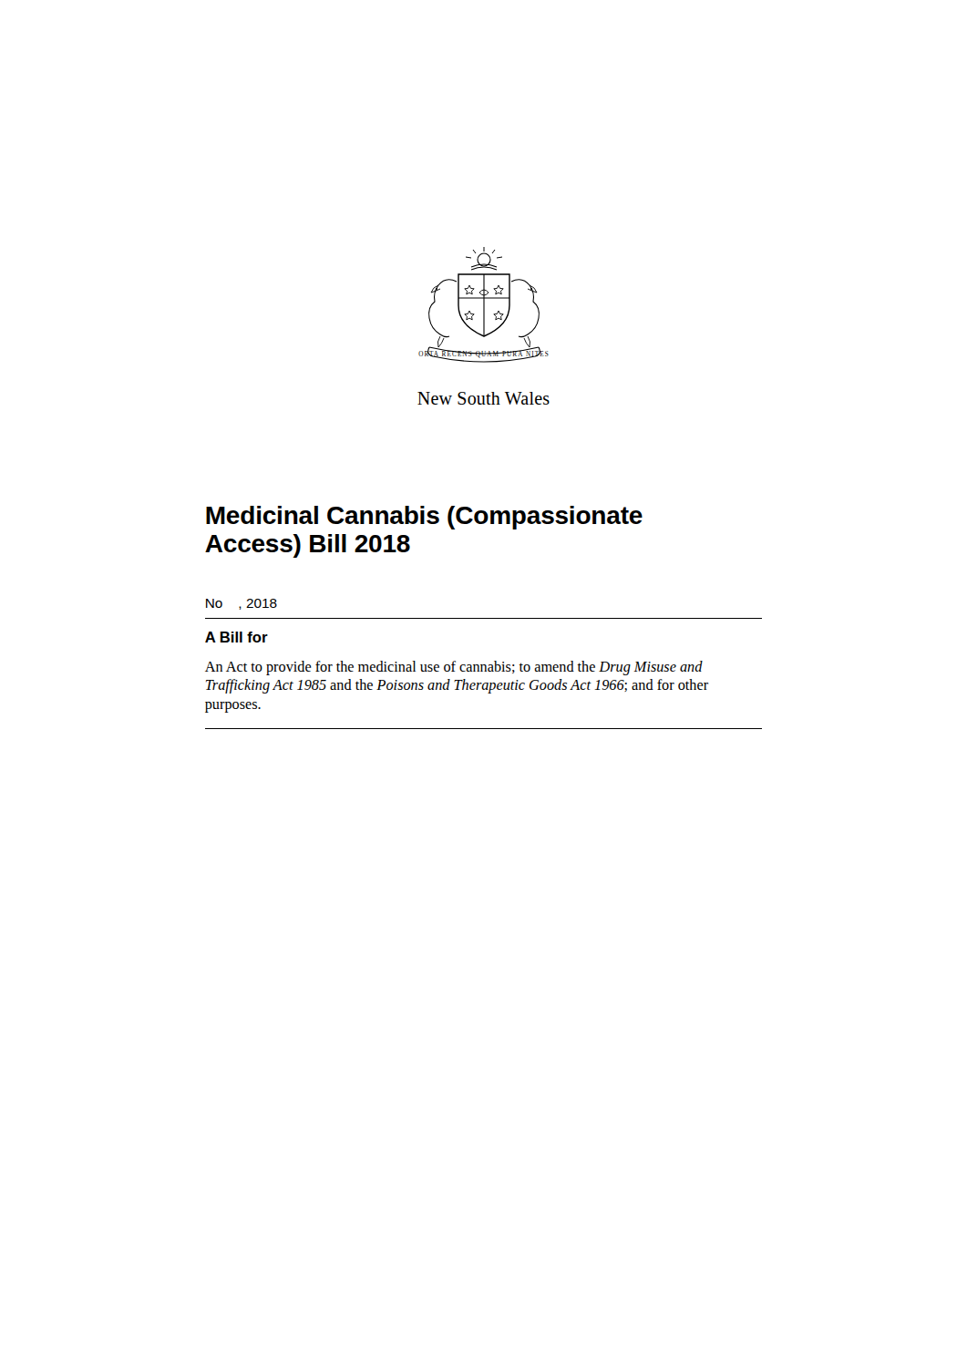New South Wales Coat of Arms ORTA RECENS QUAM PURA NITES
New South Wales
Medicinal Cannabis (Compassionate
Access) Bill 2018
No , 2018
A Bill for
An Act to provide for the medicinal use of cannabis; to amend the Drug Misuse and Trafficking Act 1985 and the Poisons and Therapeutic Goods Act 1966; and for other purposes.